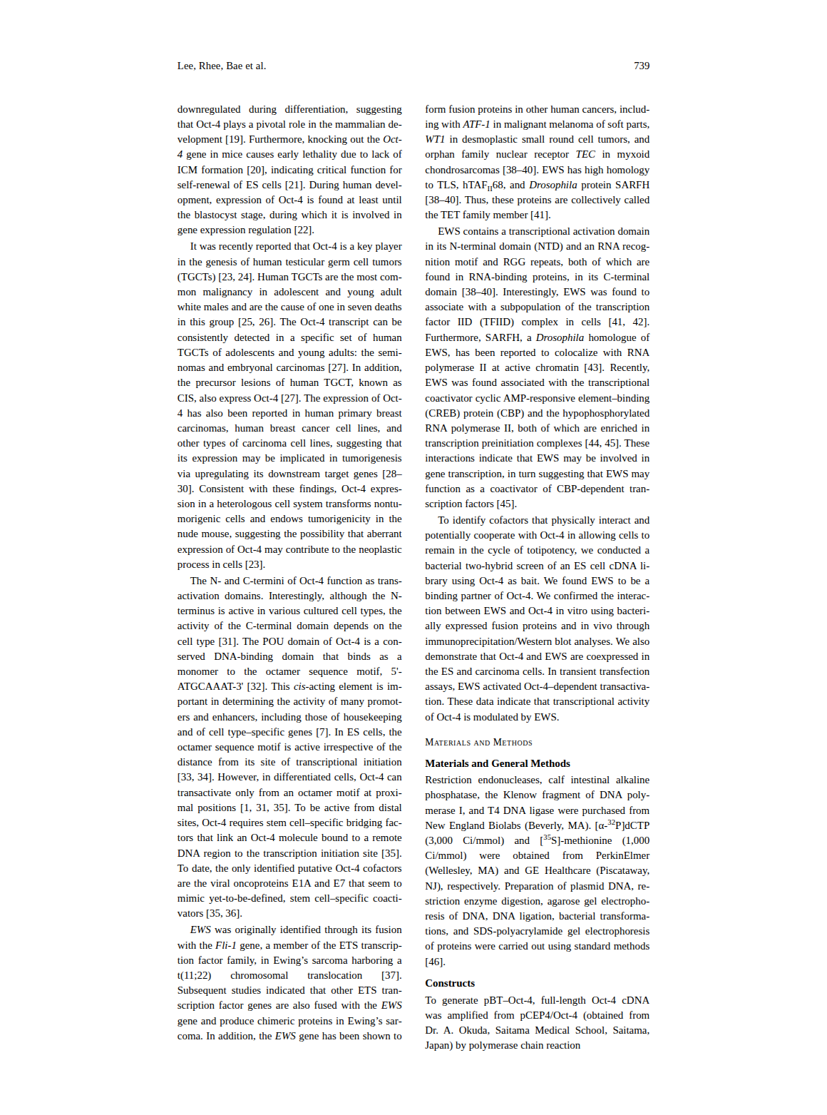Lee, Rhee, Bae et al. 739
downregulated during differentiation, suggesting that Oct-4 plays a pivotal role in the mammalian development [19]. Furthermore, knocking out the Oct-4 gene in mice causes early lethality due to lack of ICM formation [20], indicating critical function for self-renewal of ES cells [21]. During human development, expression of Oct-4 is found at least until the blastocyst stage, during which it is involved in gene expression regulation [22].
It was recently reported that Oct-4 is a key player in the genesis of human testicular germ cell tumors (TGCTs) [23, 24]. Human TGCTs are the most common malignancy in adolescent and young adult white males and are the cause of one in seven deaths in this group [25, 26]. The Oct-4 transcript can be consistently detected in a specific set of human TGCTs of adolescents and young adults: the seminomas and embryonal carcinomas [27]. In addition, the precursor lesions of human TGCT, known as CIS, also express Oct-4 [27]. The expression of Oct-4 has also been reported in human primary breast carcinomas, human breast cancer cell lines, and other types of carcinoma cell lines, suggesting that its expression may be implicated in tumorigenesis via upregulating its downstream target genes [28–30]. Consistent with these findings, Oct-4 expression in a heterologous cell system transforms nontumorigenic cells and endows tumorigenicity in the nude mouse, suggesting the possibility that aberrant expression of Oct-4 may contribute to the neoplastic process in cells [23].
The N- and C-termini of Oct-4 function as transactivation domains. Interestingly, although the N-terminus is active in various cultured cell types, the activity of the C-terminal domain depends on the cell type [31]. The POU domain of Oct-4 is a conserved DNA-binding domain that binds as a monomer to the octamer sequence motif, 5'-ATGCAAAT-3' [32]. This cis-acting element is important in determining the activity of many promoters and enhancers, including those of housekeeping and of cell type–specific genes [7]. In ES cells, the octamer sequence motif is active irrespective of the distance from its site of transcriptional initiation [33, 34]. However, in differentiated cells, Oct-4 can transactivate only from an octamer motif at proximal positions [1, 31, 35]. To be active from distal sites, Oct-4 requires stem cell–specific bridging factors that link an Oct-4 molecule bound to a remote DNA region to the transcription initiation site [35]. To date, the only identified putative Oct-4 cofactors are the viral oncoproteins E1A and E7 that seem to mimic yet-to-be-defined, stem cell–specific coactivators [35, 36].
EWS was originally identified through its fusion with the Fli-1 gene, a member of the ETS transcription factor family, in Ewing’s sarcoma harboring a t(11;22) chromosomal translocation [37]. Subsequent studies indicated that other ETS transcription factor genes are also fused with the EWS gene and produce chimeric proteins in Ewing’s sarcoma. In addition, the EWS gene has been shown to form fusion proteins in other human cancers, including with ATF-1 in malignant melanoma of soft parts, WT1 in desmoplastic small round cell tumors, and orphan family nuclear receptor TEC in myxoid chondrosarcomas [38–40]. EWS has high homology to TLS, hTAFII68, and Drosophila protein SARFH [38–40]. Thus, these proteins are collectively called the TET family member [41].
EWS contains a transcriptional activation domain in its N-terminal domain (NTD) and an RNA recognition motif and RGG repeats, both of which are found in RNA-binding proteins, in its C-terminal domain [38–40]. Interestingly, EWS was found to associate with a subpopulation of the transcription factor IID (TFIID) complex in cells [41, 42]. Furthermore, SARFH, a Drosophila homologue of EWS, has been reported to colocalize with RNA polymerase II at active chromatin [43]. Recently, EWS was found associated with the transcriptional coactivator cyclic AMP-responsive element–binding (CREB) protein (CBP) and the hypophosphorylated RNA polymerase II, both of which are enriched in transcription preinitiation complexes [44, 45]. These interactions indicate that EWS may be involved in gene transcription, in turn suggesting that EWS may function as a coactivator of CBP-dependent transcription factors [45].
To identify cofactors that physically interact and potentially cooperate with Oct-4 in allowing cells to remain in the cycle of totipotency, we conducted a bacterial two-hybrid screen of an ES cell cDNA library using Oct-4 as bait. We found EWS to be a binding partner of Oct-4. We confirmed the interaction between EWS and Oct-4 in vitro using bacterially expressed fusion proteins and in vivo through immunoprecipitation/Western blot analyses. We also demonstrate that Oct-4 and EWS are coexpressed in the ES and carcinoma cells. In transient transfection assays, EWS activated Oct-4–dependent transactivation. These data indicate that transcriptional activity of Oct-4 is modulated by EWS.
Materials and Methods
Materials and General Methods
Restriction endonucleases, calf intestinal alkaline phosphatase, the Klenow fragment of DNA polymerase I, and T4 DNA ligase were purchased from New England Biolabs (Beverly, MA). [α-32P]dCTP (3,000 Ci/mmol) and [35S]-methionine (1,000 Ci/mmol) were obtained from PerkinElmer (Wellesley, MA) and GE Healthcare (Piscataway, NJ), respectively. Preparation of plasmid DNA, restriction enzyme digestion, agarose gel electrophoresis of DNA, DNA ligation, bacterial transformations, and SDS-polyacrylamide gel electrophoresis of proteins were carried out using standard methods [46].
Constructs
To generate pBT–Oct-4, full-length Oct-4 cDNA was amplified from pCEP4/Oct-4 (obtained from Dr. A. Okuda, Saitama Medical School, Saitama, Japan) by polymerase chain reaction